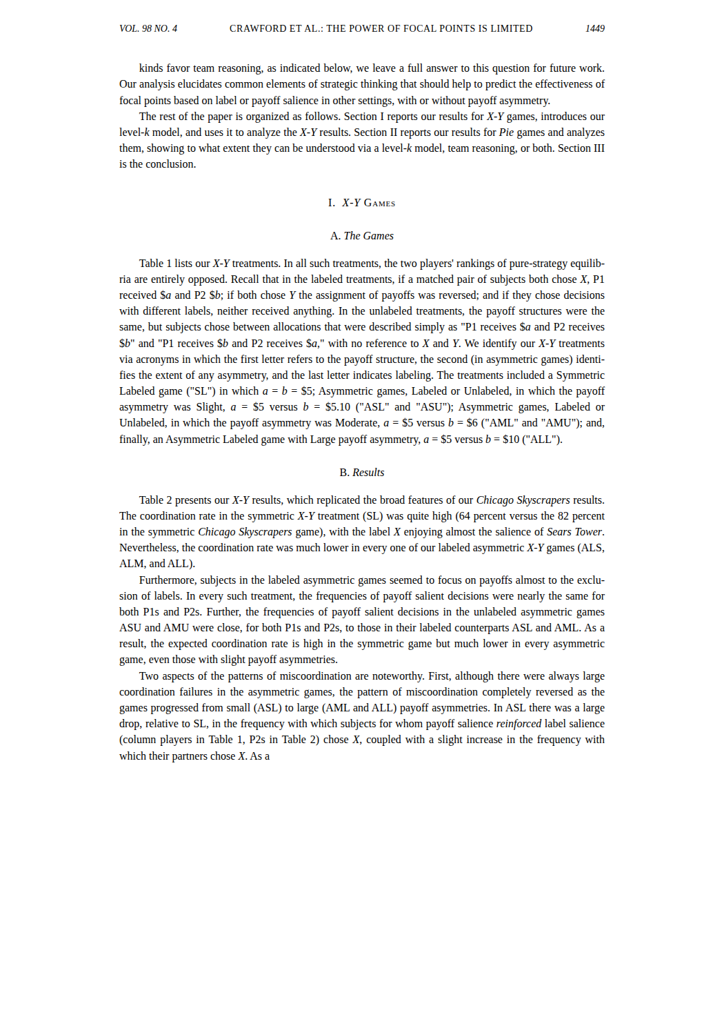VOL. 98 NO. 4 CRAWFORD ET AL.: THE POWER OF FOCAL POINTS IS LIMITED 1449
kinds favor team reasoning, as indicated below, we leave a full answer to this question for future work. Our analysis elucidates common elements of strategic thinking that should help to predict the effectiveness of focal points based on label or payoff salience in other settings, with or without payoff asymmetry.
The rest of the paper is organized as follows. Section I reports our results for X-Y games, introduces our level-k model, and uses it to analyze the X-Y results. Section II reports our results for Pie games and analyzes them, showing to what extent they can be understood via a level-k model, team reasoning, or both. Section III is the conclusion.
I. X-Y Games
A. The Games
Table 1 lists our X-Y treatments. In all such treatments, the two players' rankings of pure-strategy equilibria are entirely opposed. Recall that in the labeled treatments, if a matched pair of subjects both chose X, P1 received $a and P2 $b; if both chose Y the assignment of payoffs was reversed; and if they chose decisions with different labels, neither received anything. In the unlabeled treatments, the payoff structures were the same, but subjects chose between allocations that were described simply as "P1 receives $a and P2 receives $b" and "P1 receives $b and P2 receives $a," with no reference to X and Y. We identify our X-Y treatments via acronyms in which the first letter refers to the payoff structure, the second (in asymmetric games) identifies the extent of any asymmetry, and the last letter indicates labeling. The treatments included a Symmetric Labeled game ("SL") in which a = b = $5; Asymmetric games, Labeled or Unlabeled, in which the payoff asymmetry was Slight, a = $5 versus b = $5.10 ("ASL" and "ASU"); Asymmetric games, Labeled or Unlabeled, in which the payoff asymmetry was Moderate, a = $5 versus b = $6 ("AML" and "AMU"); and, finally, an Asymmetric Labeled game with Large payoff asymmetry, a = $5 versus b = $10 ("ALL").
B. Results
Table 2 presents our X-Y results, which replicated the broad features of our Chicago Skyscrapers results. The coordination rate in the symmetric X-Y treatment (SL) was quite high (64 percent versus the 82 percent in the symmetric Chicago Skyscrapers game), with the label X enjoying almost the salience of Sears Tower. Nevertheless, the coordination rate was much lower in every one of our labeled asymmetric X-Y games (ALS, ALM, and ALL).
Furthermore, subjects in the labeled asymmetric games seemed to focus on payoffs almost to the exclusion of labels. In every such treatment, the frequencies of payoff salient decisions were nearly the same for both P1s and P2s. Further, the frequencies of payoff salient decisions in the unlabeled asymmetric games ASU and AMU were close, for both P1s and P2s, to those in their labeled counterparts ASL and AML. As a result, the expected coordination rate is high in the symmetric game but much lower in every asymmetric game, even those with slight payoff asymmetries.
Two aspects of the patterns of miscoordination are noteworthy. First, although there were always large coordination failures in the asymmetric games, the pattern of miscoordination completely reversed as the games progressed from small (ASL) to large (AML and ALL) payoff asymmetries. In ASL there was a large drop, relative to SL, in the frequency with which subjects for whom payoff salience reinforced label salience (column players in Table 1, P2s in Table 2) chose X, coupled with a slight increase in the frequency with which their partners chose X. As a